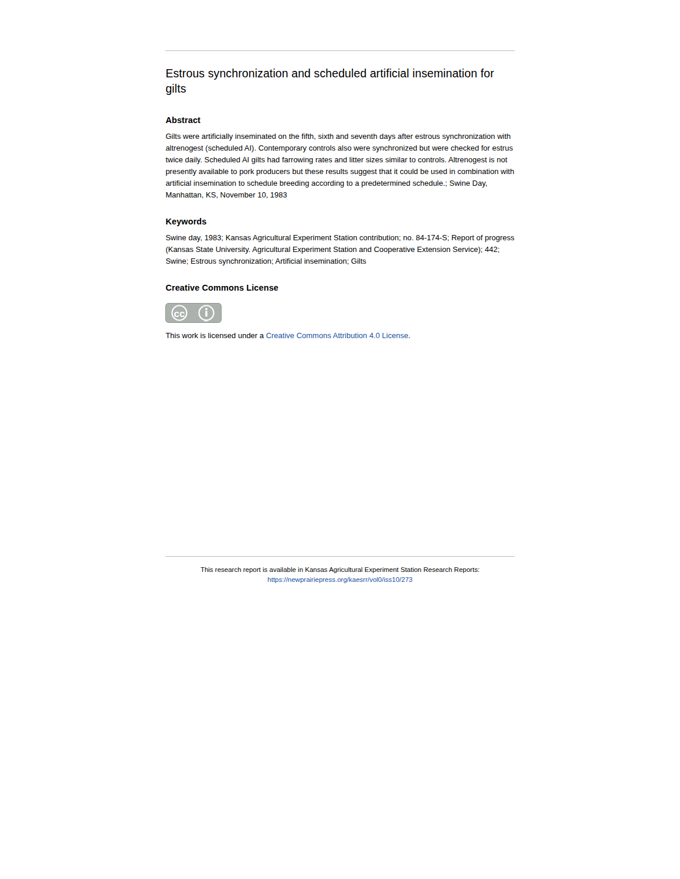Estrous synchronization and scheduled artificial insemination for gilts
Abstract
Gilts were artificially inseminated on the fifth, sixth and seventh days after estrous synchronization with altrenogest (scheduled AI). Contemporary controls also were synchronized but were checked for estrus twice daily. Scheduled AI gilts had farrowing rates and litter sizes similar to controls. Altrenogest is not presently available to pork producers but these results suggest that it could be used in combination with artificial insemination to schedule breeding according to a predetermined schedule.; Swine Day, Manhattan, KS, November 10, 1983
Keywords
Swine day, 1983; Kansas Agricultural Experiment Station contribution; no. 84-174-S; Report of progress (Kansas State University. Agricultural Experiment Station and Cooperative Extension Service); 442; Swine; Estrous synchronization; Artificial insemination; Gilts
Creative Commons License
cc BY
This work is licensed under a Creative Commons Attribution 4.0 License.
This research report is available in Kansas Agricultural Experiment Station Research Reports:
https://newprairiepress.org/kaesrr/vol0/iss10/273